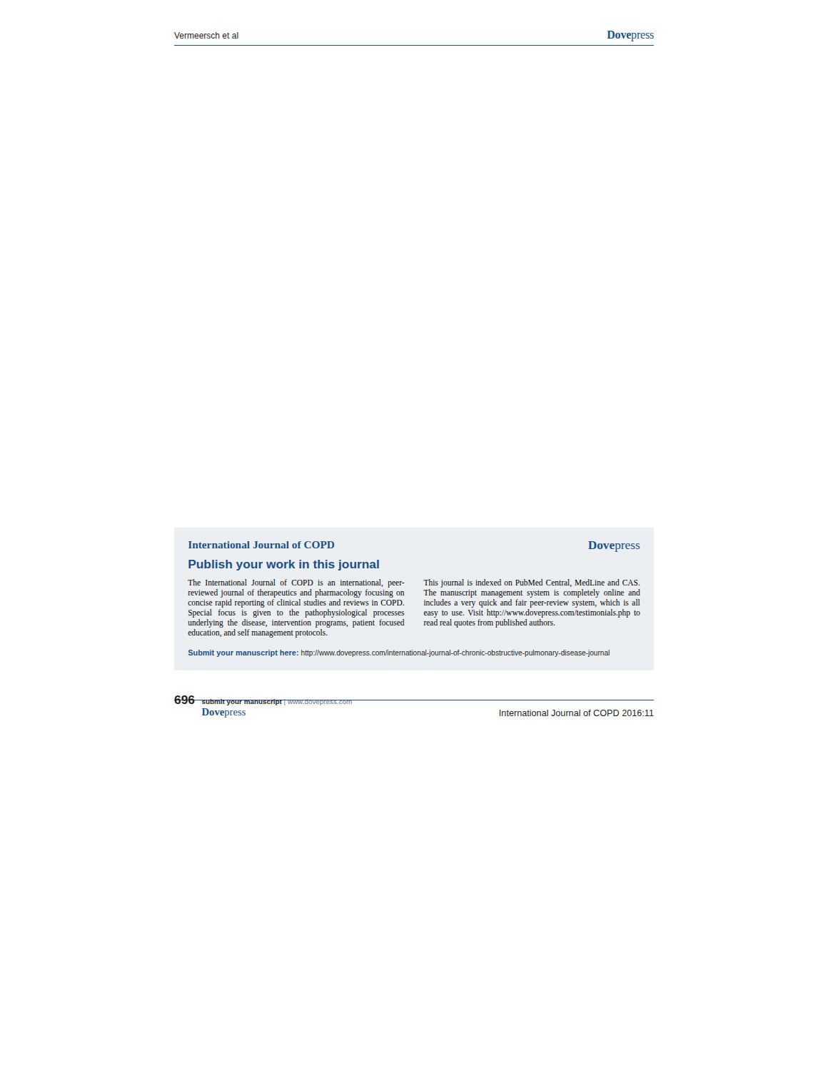Vermeersch et al Dove press
International Journal of COPD
Dove press
Publish your work in this journal
The International Journal of COPD is an international, peer-reviewed journal of therapeutics and pharmacology focusing on concise rapid reporting of clinical studies and reviews in COPD. Special focus is given to the pathophysiological processes underlying the disease, intervention programs, patient focused education, and self management protocols.
This journal is indexed on PubMed Central, MedLine and CAS. The manuscript management system is completely online and includes a very quick and fair peer-review system, which is all easy to use. Visit http://www.dovepress.com/testimonials.php to read real quotes from published authors.
Submit your manuscript here: http://www.dovepress.com/international-journal-of-chronic-obstructive-pulmonary-disease-journal
696
submit your manuscript | www.dovepress.com
Dove press
International Journal of COPD 2016:11